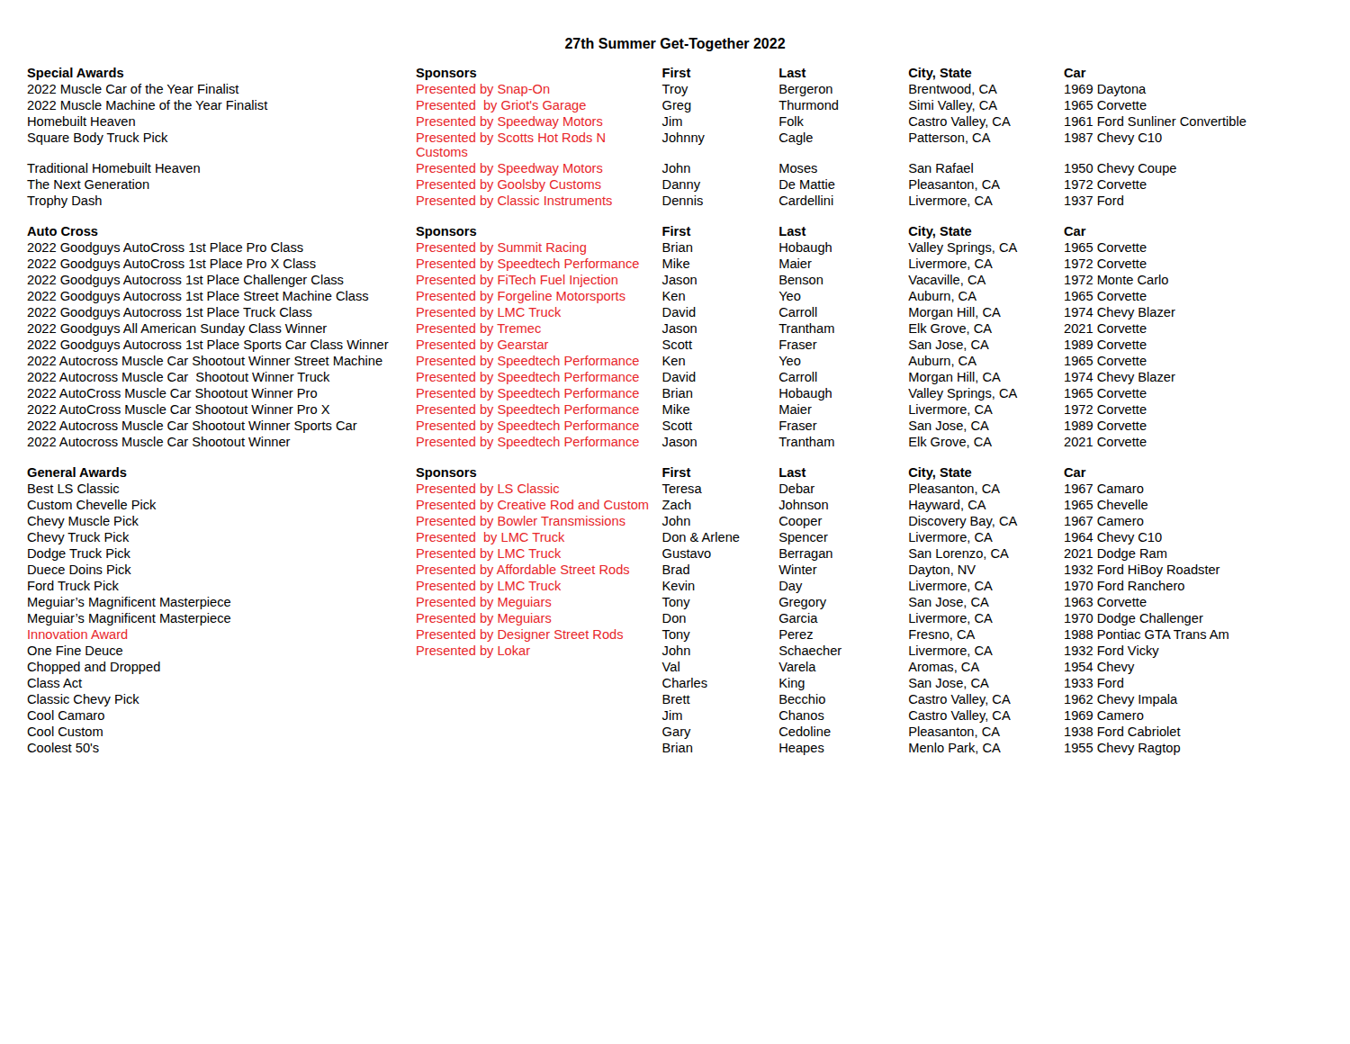27th Summer Get-Together 2022
| Special Awards | Sponsors | First | Last | City, State | Car |
| 2022 Muscle Car of the Year Finalist | Presented by Snap-On | Troy | Bergeron | Brentwood, CA | 1969 Daytona |
| 2022 Muscle Machine of the Year Finalist | Presented by Griot's Garage | Greg | Thurmond | Simi Valley, CA | 1965 Corvette |
| Homebuilt Heaven | Presented by Speedway Motors | Jim | Folk | Castro Valley, CA | 1961 Ford Sunliner Convertible |
| Square Body Truck Pick | Presented by Scotts Hot Rods N Customs | Johnny | Cagle | Patterson, CA | 1987 Chevy C10 |
| Traditional Homebuilt Heaven | Presented by Speedway Motors | John | Moses | San Rafael | 1950 Chevy Coupe |
| The Next Generation | Presented by Goolsby Customs | Danny | De Mattie | Pleasanton, CA | 1972 Corvette |
| Trophy Dash | Presented by Classic Instruments | Dennis | Cardellini | Livermore, CA | 1937 Ford |
| Auto Cross | Sponsors | First | Last | City, State | Car |
| 2022 Goodguys AutoCross 1st Place Pro Class | Presented by Summit Racing | Brian | Hobaugh | Valley Springs, CA | 1965 Corvette |
| 2022 Goodguys AutoCross 1st Place Pro X Class | Presented by Speedtech Performance | Mike | Maier | Livermore, CA | 1972 Corvette |
| 2022 Goodguys Autocross 1st Place Challenger Class | Presented by FiTech Fuel Injection | Jason | Benson | Vacaville, CA | 1972 Monte Carlo |
| 2022 Goodguys Autocross 1st Place Street Machine Class | Presented by Forgeline Motorsports | Ken | Yeo | Auburn, CA | 1965 Corvette |
| 2022 Goodguys Autocross 1st Place Truck Class | Presented by LMC Truck | David | Carroll | Morgan Hill, CA | 1974 Chevy Blazer |
| 2022 Goodguys All American Sunday Class Winner | Presented by Tremec | Jason | Trantham | Elk Grove, CA | 2021 Corvette |
| 2022 Goodguys Autocross 1st Place Sports Car Class Winner | Presented by Gearstar | Scott | Fraser | San Jose, CA | 1989 Corvette |
| 2022 Autocross Muscle Car Shootout Winner Street Machine | Presented by Speedtech Performance | Ken | Yeo | Auburn, CA | 1965 Corvette |
| 2022 Autocross Muscle Car Shootout Winner Truck | Presented by Speedtech Performance | David | Carroll | Morgan Hill, CA | 1974 Chevy Blazer |
| 2022 AutoCross Muscle Car Shootout Winner Pro | Presented by Speedtech Performance | Brian | Hobaugh | Valley Springs, CA | 1965 Corvette |
| 2022 AutoCross Muscle Car Shootout Winner Pro X | Presented by Speedtech Performance | Mike | Maier | Livermore, CA | 1972 Corvette |
| 2022 Autocross Muscle Car Shootout Winner Sports Car | Presented by Speedtech Performance | Scott | Fraser | San Jose, CA | 1989 Corvette |
| 2022 Autocross Muscle Car Shootout Winner | Presented by Speedtech Performance | Jason | Trantham | Elk Grove, CA | 2021 Corvette |
| General Awards | Sponsors | First | Last | City, State | Car |
| Best LS Classic | Presented by LS Classic | Teresa | Debar | Pleasanton, CA | 1967 Camaro |
| Custom Chevelle Pick | Presented by Creative Rod and Custom | Zach | Johnson | Hayward, CA | 1965 Chevelle |
| Chevy Muscle Pick | Presented by Bowler Transmissions | John | Cooper | Discovery Bay, CA | 1967 Camero |
| Chevy Truck Pick | Presented by LMC Truck | Don & Arlene | Spencer | Livermore, CA | 1964 Chevy C10 |
| Dodge Truck Pick | Presented by LMC Truck | Gustavo | Berragan | San Lorenzo, CA | 2021 Dodge Ram |
| Duece Doins Pick | Presented by Affordable Street Rods | Brad | Winter | Dayton, NV | 1932 Ford HiBoy Roadster |
| Ford Truck Pick | Presented by LMC Truck | Kevin | Day | Livermore, CA | 1970 Ford Ranchero |
| Meguiar’s Magnificent Masterpiece | Presented by Meguiars | Tony | Gregory | San Jose, CA | 1963 Corvette |
| Meguiar’s Magnificent Masterpiece | Presented by Meguiars | Don | Garcia | Livermore, CA | 1970 Dodge Challenger |
| Innovation Award | Presented by Designer Street Rods | Tony | Perez | Fresno, CA | 1988 Pontiac GTA Trans Am |
| One Fine Deuce | Presented by Lokar | John | Schaecher | Livermore, CA | 1932 Ford Vicky |
| Chopped and Dropped | | Val | Varela | Aromas, CA | 1954 Chevy |
| Class Act | | Charles | King | San Jose, CA | 1933 Ford |
| Classic Chevy Pick | | Brett | Becchio | Castro Valley, CA | 1962 Chevy Impala |
| Cool Camaro | | Jim | Chanos | Castro Valley, CA | 1969 Camero |
| Cool Custom | | Gary | Cedoline | Pleasanton, CA | 1938 Ford Cabriolet |
| Coolest 50's | | Brian | Heapes | Menlo Park, CA | 1955 Chevy Ragtop |